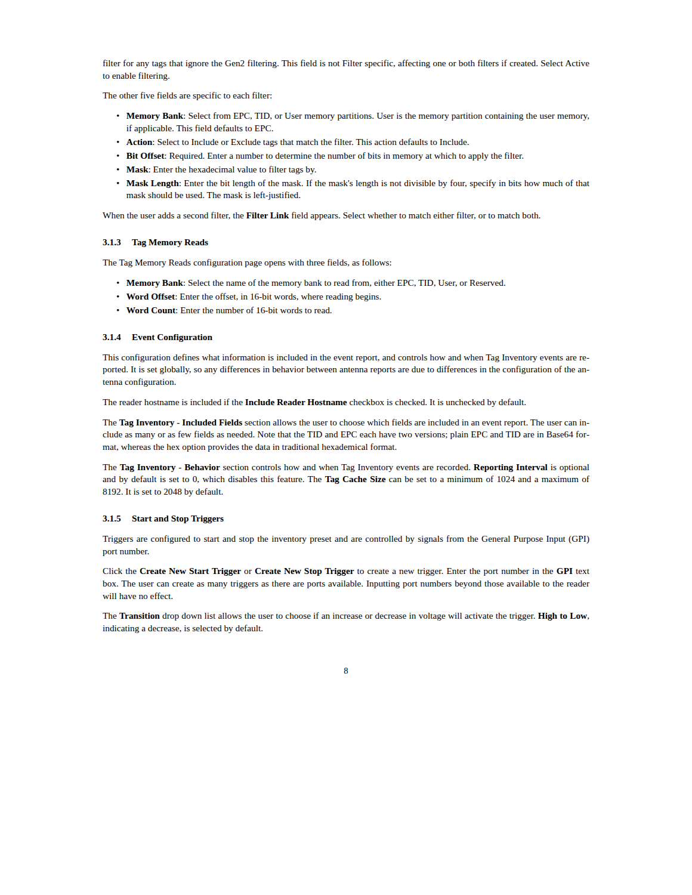filter for any tags that ignore the Gen2 filtering. This field is not Filter specific, affecting one or both filters if created. Select Active to enable filtering.
The other five fields are specific to each filter:
Memory Bank: Select from EPC, TID, or User memory partitions. User is the memory partition containing the user memory, if applicable. This field defaults to EPC.
Action: Select to Include or Exclude tags that match the filter. This action defaults to Include.
Bit Offset: Required. Enter a number to determine the number of bits in memory at which to apply the filter.
Mask: Enter the hexadecimal value to filter tags by.
Mask Length: Enter the bit length of the mask. If the mask's length is not divisible by four, specify in bits how much of that mask should be used. The mask is left-justified.
When the user adds a second filter, the Filter Link field appears. Select whether to match either filter, or to match both.
3.1.3 Tag Memory Reads
The Tag Memory Reads configuration page opens with three fields, as follows:
Memory Bank: Select the name of the memory bank to read from, either EPC, TID, User, or Reserved.
Word Offset: Enter the offset, in 16-bit words, where reading begins.
Word Count: Enter the number of 16-bit words to read.
3.1.4 Event Configuration
This configuration defines what information is included in the event report, and controls how and when Tag Inventory events are reported. It is set globally, so any differences in behavior between antenna reports are due to differences in the configuration of the antenna configuration.
The reader hostname is included if the Include Reader Hostname checkbox is checked. It is unchecked by default.
The Tag Inventory - Included Fields section allows the user to choose which fields are included in an event report. The user can include as many or as few fields as needed. Note that the TID and EPC each have two versions; plain EPC and TID are in Base64 format, whereas the hex option provides the data in traditional hexademical format.
The Tag Inventory - Behavior section controls how and when Tag Inventory events are recorded. Reporting Interval is optional and by default is set to 0, which disables this feature. The Tag Cache Size can be set to a minimum of 1024 and a maximum of 8192. It is set to 2048 by default.
3.1.5 Start and Stop Triggers
Triggers are configured to start and stop the inventory preset and are controlled by signals from the General Purpose Input (GPI) port number.
Click the Create New Start Trigger or Create New Stop Trigger to create a new trigger. Enter the port number in the GPI text box. The user can create as many triggers as there are ports available. Inputting port numbers beyond those available to the reader will have no effect.
The Transition drop down list allows the user to choose if an increase or decrease in voltage will activate the trigger. High to Low, indicating a decrease, is selected by default.
8